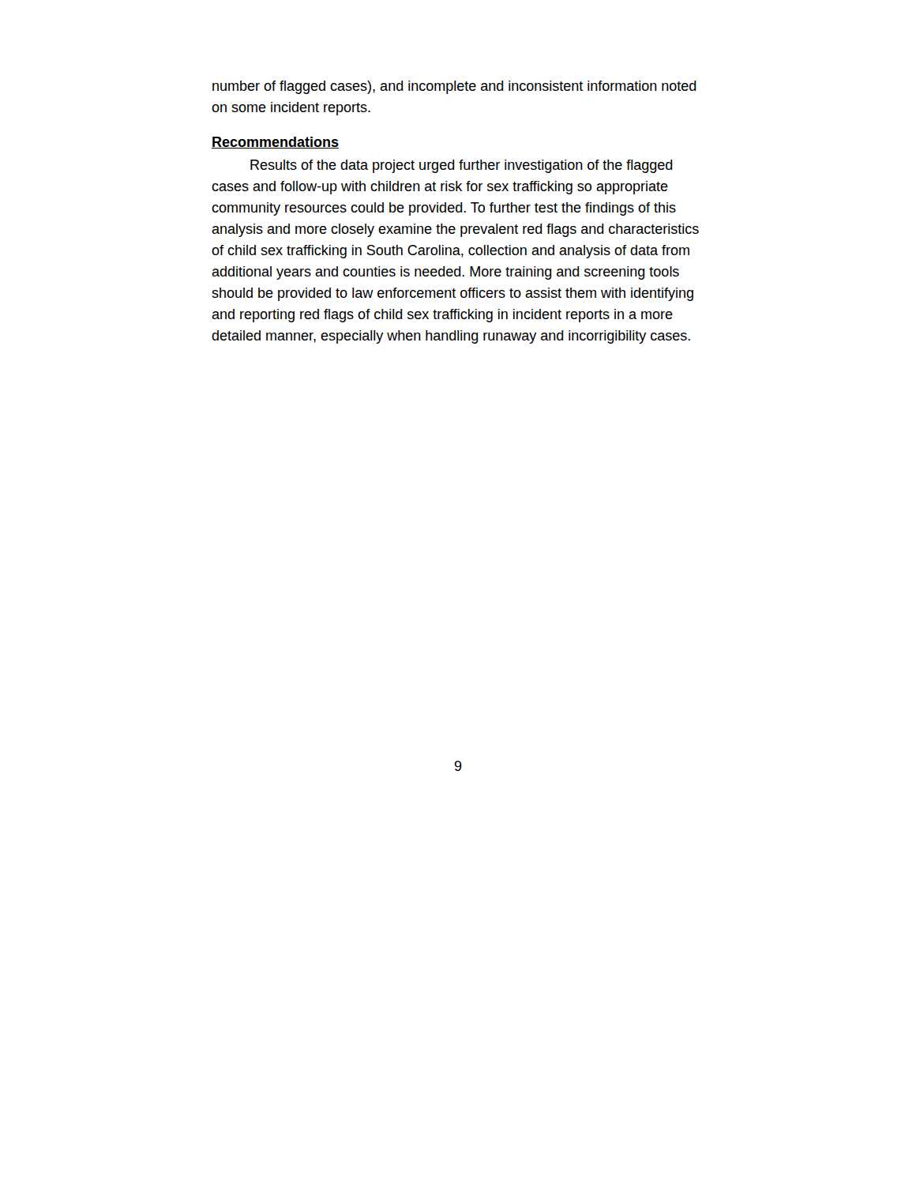number of flagged cases), and incomplete and inconsistent information noted on some incident reports.
Recommendations
Results of the data project urged further investigation of the flagged cases and follow-up with children at risk for sex trafficking so appropriate community resources could be provided. To further test the findings of this analysis and more closely examine the prevalent red flags and characteristics of child sex trafficking in South Carolina, collection and analysis of data from additional years and counties is needed. More training and screening tools should be provided to law enforcement officers to assist them with identifying and reporting red flags of child sex trafficking in incident reports in a more detailed manner, especially when handling runaway and incorrigibility cases.
9